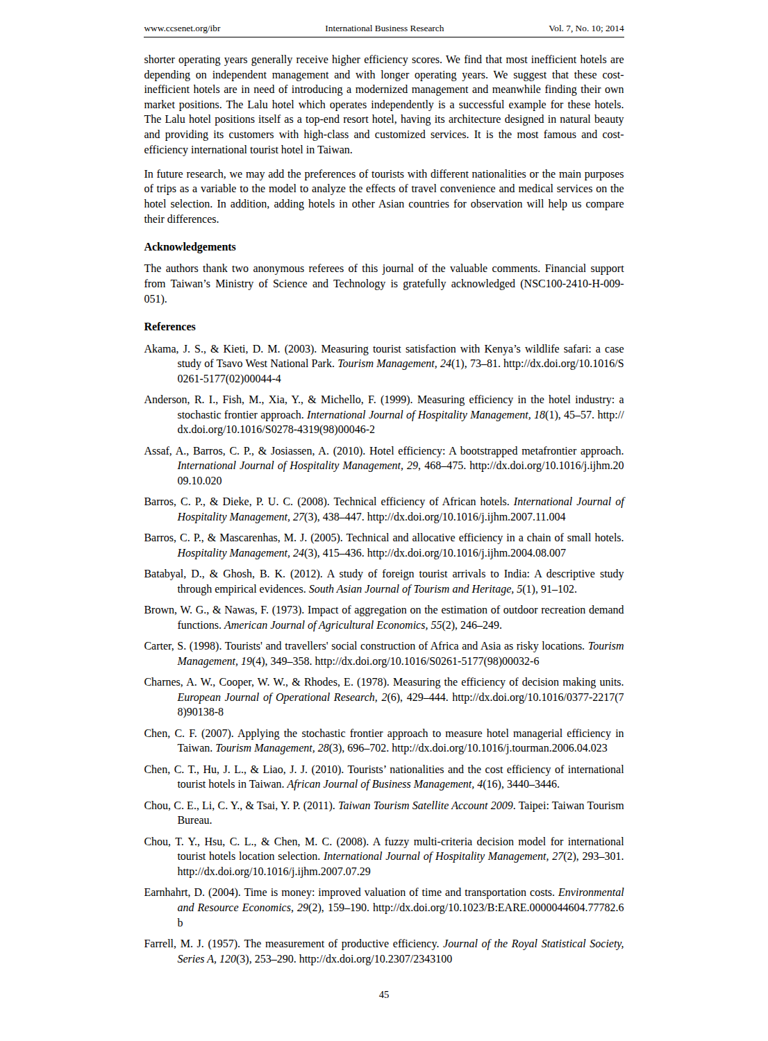www.ccsenet.org/ibr International Business Research Vol. 7, No. 10; 2014
shorter operating years generally receive higher efficiency scores. We find that most inefficient hotels are depending on independent management and with longer operating years. We suggest that these cost-inefficient hotels are in need of introducing a modernized management and meanwhile finding their own market positions. The Lalu hotel which operates independently is a successful example for these hotels. The Lalu hotel positions itself as a top-end resort hotel, having its architecture designed in natural beauty and providing its customers with high-class and customized services. It is the most famous and cost-efficiency international tourist hotel in Taiwan.
In future research, we may add the preferences of tourists with different nationalities or the main purposes of trips as a variable to the model to analyze the effects of travel convenience and medical services on the hotel selection. In addition, adding hotels in other Asian countries for observation will help us compare their differences.
Acknowledgements
The authors thank two anonymous referees of this journal of the valuable comments. Financial support from Taiwan’s Ministry of Science and Technology is gratefully acknowledged (NSC100-2410-H-009-051).
References
Akama, J. S., & Kieti, D. M. (2003). Measuring tourist satisfaction with Kenya’s wildlife safari: a case study of Tsavo West National Park. Tourism Management, 24(1), 73–81. http://dx.doi.org/10.1016/S0261-5177(02)00044-4
Anderson, R. I., Fish, M., Xia, Y., & Michello, F. (1999). Measuring efficiency in the hotel industry: a stochastic frontier approach. International Journal of Hospitality Management, 18(1), 45–57. http://dx.doi.org/10.1016/S0278-4319(98)00046-2
Assaf, A., Barros, C. P., & Josiassen, A. (2010). Hotel efficiency: A bootstrapped metafrontier approach. International Journal of Hospitality Management, 29, 468–475. http://dx.doi.org/10.1016/j.ijhm.2009.10.020
Barros, C. P., & Dieke, P. U. C. (2008). Technical efficiency of African hotels. International Journal of Hospitality Management, 27(3), 438–447. http://dx.doi.org/10.1016/j.ijhm.2007.11.004
Barros, C. P., & Mascarenhas, M. J. (2005). Technical and allocative efficiency in a chain of small hotels. Hospitality Management, 24(3), 415–436. http://dx.doi.org/10.1016/j.ijhm.2004.08.007
Batabyal, D., & Ghosh, B. K. (2012). A study of foreign tourist arrivals to India: A descriptive study through empirical evidences. South Asian Journal of Tourism and Heritage, 5(1), 91–102.
Brown, W. G., & Nawas, F. (1973). Impact of aggregation on the estimation of outdoor recreation demand functions. American Journal of Agricultural Economics, 55(2), 246–249.
Carter, S. (1998). Tourists' and travellers' social construction of Africa and Asia as risky locations. Tourism Management, 19(4), 349–358. http://dx.doi.org/10.1016/S0261-5177(98)00032-6
Charnes, A. W., Cooper, W. W., & Rhodes, E. (1978). Measuring the efficiency of decision making units. European Journal of Operational Research, 2(6), 429–444. http://dx.doi.org/10.1016/0377-2217(78)90138-8
Chen, C. F. (2007). Applying the stochastic frontier approach to measure hotel managerial efficiency in Taiwan. Tourism Management, 28(3), 696–702. http://dx.doi.org/10.1016/j.tourman.2006.04.023
Chen, C. T., Hu, J. L., & Liao, J. J. (2010). Tourists’ nationalities and the cost efficiency of international tourist hotels in Taiwan. African Journal of Business Management, 4(16), 3440–3446.
Chou, C. E., Li, C. Y., & Tsai, Y. P. (2011). Taiwan Tourism Satellite Account 2009. Taipei: Taiwan Tourism Bureau.
Chou, T. Y., Hsu, C. L., & Chen, M. C. (2008). A fuzzy multi-criteria decision model for international tourist hotels location selection. International Journal of Hospitality Management, 27(2), 293–301. http://dx.doi.org/10.1016/j.ijhm.2007.07.29
Earnhahrt, D. (2004). Time is money: improved valuation of time and transportation costs. Environmental and Resource Economics, 29(2), 159–190. http://dx.doi.org/10.1023/B:EARE.0000044604.77782.6b
Farrell, M. J. (1957). The measurement of productive efficiency. Journal of the Royal Statistical Society, Series A, 120(3), 253–290. http://dx.doi.org/10.2307/2343100
45